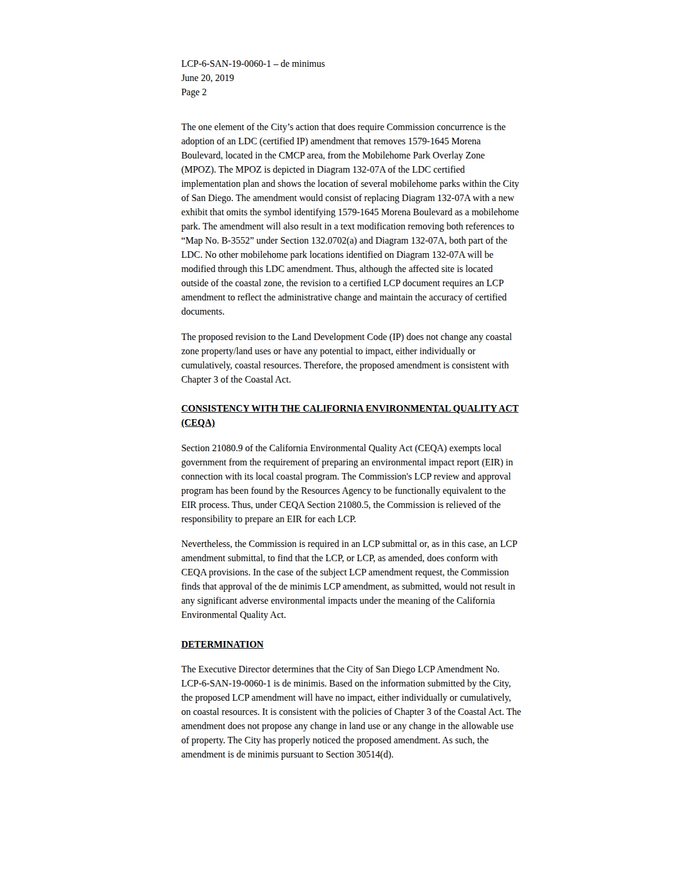LCP-6-SAN-19-0060-1 – de minimus
June 20, 2019
Page 2
The one element of the City’s action that does require Commission concurrence is the adoption of an LDC (certified IP) amendment that removes 1579-1645 Morena Boulevard, located in the CMCP area, from the Mobilehome Park Overlay Zone (MPOZ). The MPOZ is depicted in Diagram 132-07A of the LDC certified implementation plan and shows the location of several mobilehome parks within the City of San Diego. The amendment would consist of replacing Diagram 132-07A with a new exhibit that omits the symbol identifying 1579-1645 Morena Boulevard as a mobilehome park. The amendment will also result in a text modification removing both references to “Map No. B-3552” under Section 132.0702(a) and Diagram 132-07A, both part of the LDC. No other mobilehome park locations identified on Diagram 132-07A will be modified through this LDC amendment. Thus, although the affected site is located outside of the coastal zone, the revision to a certified LCP document requires an LCP amendment to reflect the administrative change and maintain the accuracy of certified documents.
The proposed revision to the Land Development Code (IP) does not change any coastal zone property/land uses or have any potential to impact, either individually or cumulatively, coastal resources. Therefore, the proposed amendment is consistent with Chapter 3 of the Coastal Act.
CONSISTENCY WITH THE CALIFORNIA ENVIRONMENTAL QUALITY ACT (CEQA)
Section 21080.9 of the California Environmental Quality Act (CEQA) exempts local government from the requirement of preparing an environmental impact report (EIR) in connection with its local coastal program. The Commission's LCP review and approval program has been found by the Resources Agency to be functionally equivalent to the EIR process. Thus, under CEQA Section 21080.5, the Commission is relieved of the responsibility to prepare an EIR for each LCP.
Nevertheless, the Commission is required in an LCP submittal or, as in this case, an LCP amendment submittal, to find that the LCP, or LCP, as amended, does conform with CEQA provisions. In the case of the subject LCP amendment request, the Commission finds that approval of the de minimis LCP amendment, as submitted, would not result in any significant adverse environmental impacts under the meaning of the California Environmental Quality Act.
DETERMINATION
The Executive Director determines that the City of San Diego LCP Amendment No. LCP-6-SAN-19-0060-1 is de minimis. Based on the information submitted by the City, the proposed LCP amendment will have no impact, either individually or cumulatively, on coastal resources. It is consistent with the policies of Chapter 3 of the Coastal Act. The amendment does not propose any change in land use or any change in the allowable use of property. The City has properly noticed the proposed amendment. As such, the amendment is de minimis pursuant to Section 30514(d).